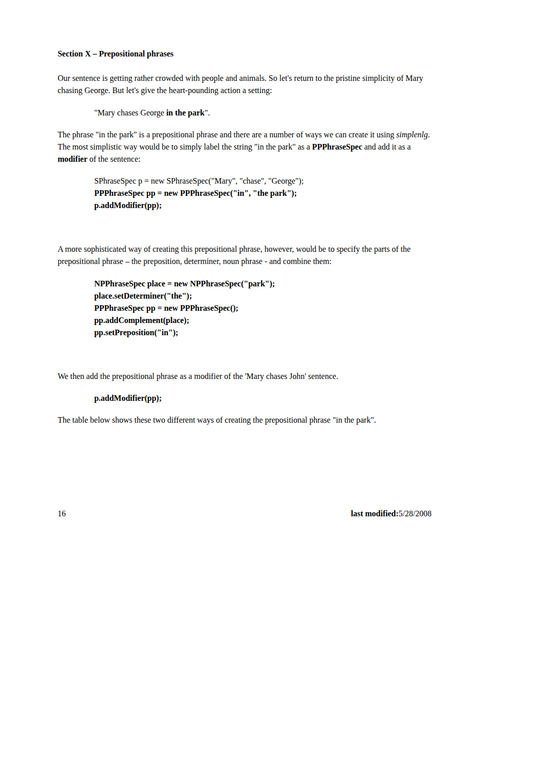Section X – Prepositional phrases
Our sentence is getting rather crowded with people and animals. So let's return to the pristine simplicity of Mary chasing George. But let's give the heart-pounding action a setting:
"Mary chases George in the park".
The phrase "in the park" is a prepositional phrase and there are a number of ways we can create it using simplenlg. The most simplistic way would be to simply label the string "in the park" as a PPPhraseSpec and add it as a modifier of the sentence:
SPhraseSpec p = new SPhraseSpec("Mary", "chase", "George");
PPPhraseSpec pp = new PPPhraseSpec("in", "the park");
p.addModifier(pp);
A more sophisticated way of creating this prepositional phrase, however, would be to specify the parts of the prepositional phrase – the preposition, determiner, noun phrase - and combine them:
NPPhraseSpec place = new NPPhraseSpec("park");
place.setDeterminer("the");
PPPhraseSpec pp = new PPPhraseSpec();
pp.addComplement(place);
pp.setPreposition("in");
We then add the prepositional phrase as a modifier of the 'Mary chases John' sentence.
p.addModifier(pp);
The table below shows these two different ways of creating the prepositional phrase "in the park".
16 last modified:5/28/2008